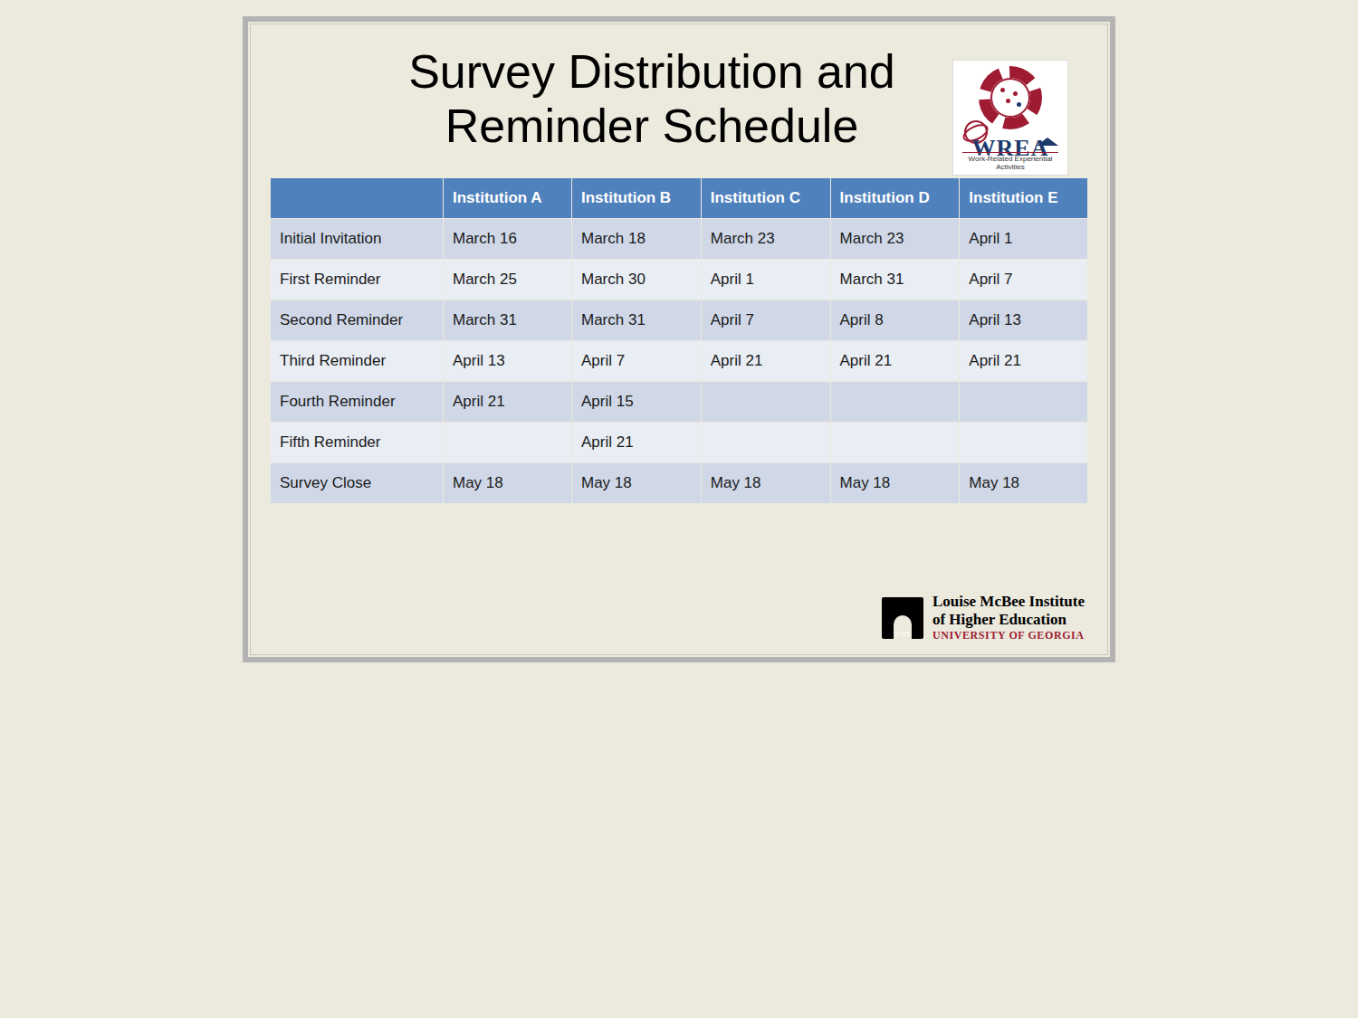Survey Distribution and
Reminder Schedule
WREA
Work-Related Experiential Activities
| | Institution A | Institution B | Institution C | Institution D | Institution E |
| --- | --- | --- | --- | --- | --- |
| Initial Invitation | March 16 | March 18 | March 23 | March 23 | April 1 |
| First Reminder | March 25 | March 30 | April 1 | March 31 | April 7 |
| Second Reminder | March 31 | March 31 | April 7 | April 8 | April 13 |
| Third Reminder | April 13 | April 7 | April 21 | April 21 | April 21 |
| Fourth Reminder | April 21 | April 15 | | | |
| Fifth Reminder | | April 21 | | | |
| Survey Close | May 18 | May 18 | May 18 | May 18 | May 18 |
Louise McBee Institute
of Higher Education
UNIVERSITY OF GEORGIA